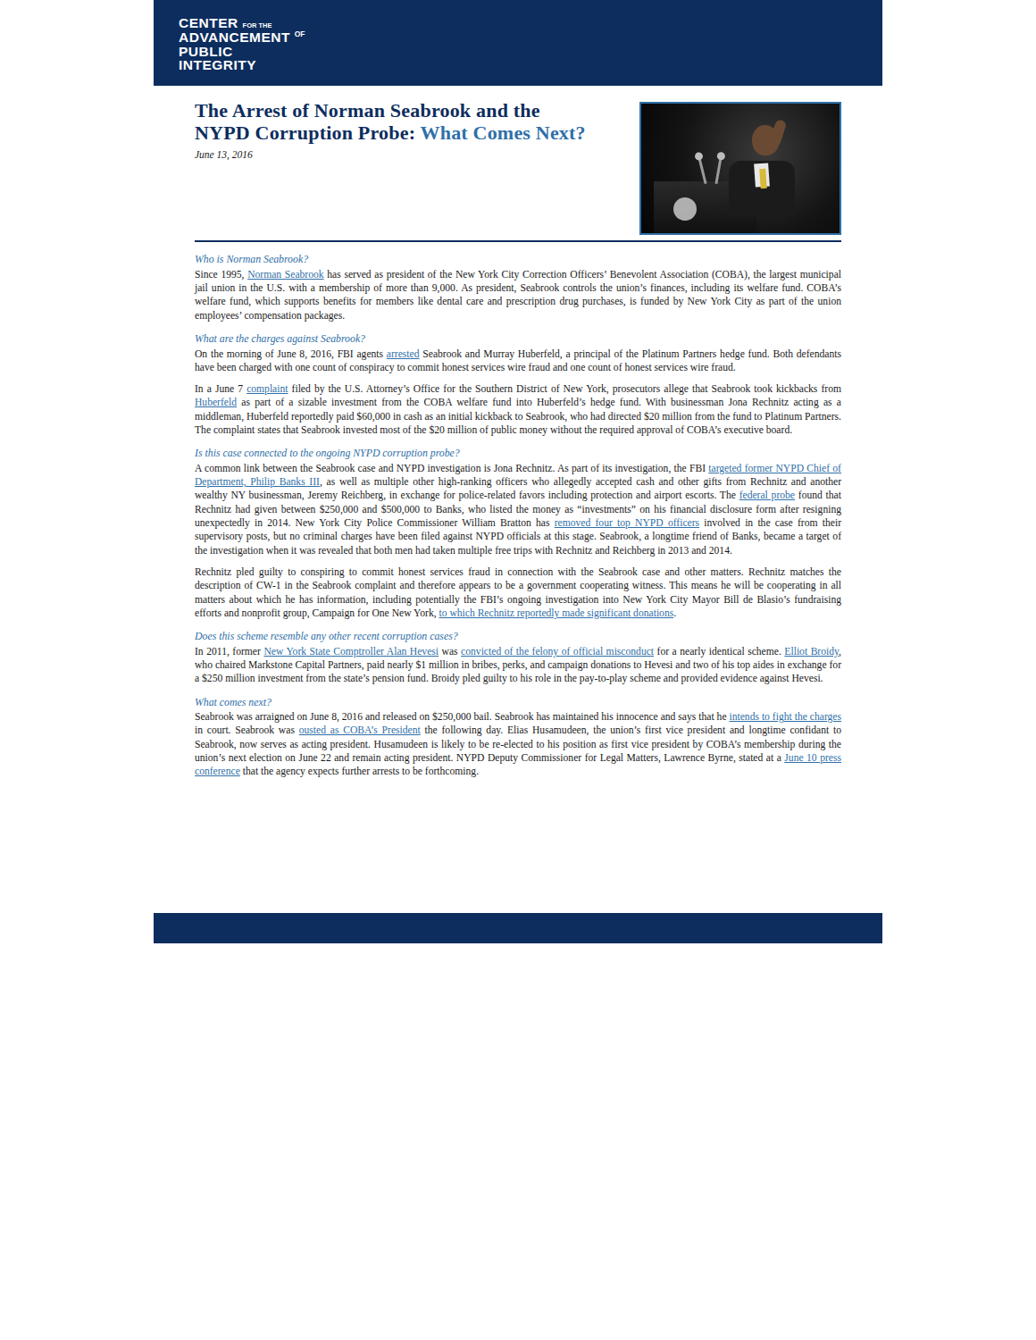CENTER FOR THE ADVANCEMENT OF PUBLIC INTEGRITY
The Arrest of Norman Seabrook and the
NYPD Corruption Probe: What Comes Next?
June 13, 2016
Who is Norman Seabrook?
Since 1995, Norman Seabrook has served as president of the New York City Correction Officers’ Benevolent Association (COBA), the largest municipal jail union in the U.S. with a membership of more than 9,000. As president, Seabrook controls the union’s finances, including its welfare fund. COBA’s welfare fund, which supports benefits for members like dental care and prescription drug purchases, is funded by New York City as part of the union employees’ compensation packages.
What are the charges against Seabrook?
On the morning of June 8, 2016, FBI agents arrested Seabrook and Murray Huberfeld, a principal of the Platinum Partners hedge fund. Both defendants have been charged with one count of conspiracy to commit honest services wire fraud and one count of honest services wire fraud.
In a June 7 complaint filed by the U.S. Attorney’s Office for the Southern District of New York, prosecutors allege that Seabrook took kickbacks from Huberfeld as part of a sizable investment from the COBA welfare fund into Huberfeld’s hedge fund. With businessman Jona Rechnitz acting as a middleman, Huberfeld reportedly paid $60,000 in cash as an initial kickback to Seabrook, who had directed $20 million from the fund to Platinum Partners. The complaint states that Seabrook invested most of the $20 million of public money without the required approval of COBA’s executive board.
Is this case connected to the ongoing NYPD corruption probe?
A common link between the Seabrook case and NYPD investigation is Jona Rechnitz. As part of its investigation, the FBI targeted former NYPD Chief of Department, Philip Banks III, as well as multiple other high-ranking officers who allegedly accepted cash and other gifts from Rechnitz and another wealthy NY businessman, Jeremy Reichberg, in exchange for police-related favors including protection and airport escorts. The federal probe found that Rechnitz had given between $250,000 and $500,000 to Banks, who listed the money as “investments” on his financial disclosure form after resigning unexpectedly in 2014. New York City Police Commissioner William Bratton has removed four top NYPD officers involved in the case from their supervisory posts, but no criminal charges have been filed against NYPD officials at this stage. Seabrook, a longtime friend of Banks, became a target of the investigation when it was revealed that both men had taken multiple free trips with Rechnitz and Reichberg in 2013 and 2014.
Rechnitz pled guilty to conspiring to commit honest services fraud in connection with the Seabrook case and other matters. Rechnitz matches the description of CW-1 in the Seabrook complaint and therefore appears to be a government cooperating witness. This means he will be cooperating in all matters about which he has information, including potentially the FBI’s ongoing investigation into New York City Mayor Bill de Blasio’s fundraising efforts and nonprofit group, Campaign for One New York, to which Rechnitz reportedly made significant donations.
Does this scheme resemble any other recent corruption cases?
In 2011, former New York State Comptroller Alan Hevesi was convicted of the felony of official misconduct for a nearly identical scheme. Elliot Broidy, who chaired Markstone Capital Partners, paid nearly $1 million in bribes, perks, and campaign donations to Hevesi and two of his top aides in exchange for a $250 million investment from the state’s pension fund. Broidy pled guilty to his role in the pay-to-play scheme and provided evidence against Hevesi.
What comes next?
Seabrook was arraigned on June 8, 2016 and released on $250,000 bail. Seabrook has maintained his innocence and says that he intends to fight the charges in court. Seabrook was ousted as COBA’s President the following day. Elias Husamudeen, the union’s first vice president and longtime confidant to Seabrook, now serves as acting president. Husamudeen is likely to be re-elected to his position as first vice president by COBA’s membership during the union’s next election on June 22 and remain acting president. NYPD Deputy Commissioner for Legal Matters, Lawrence Byrne, stated at a June 10 press conference that the agency expects further arrests to be forthcoming.